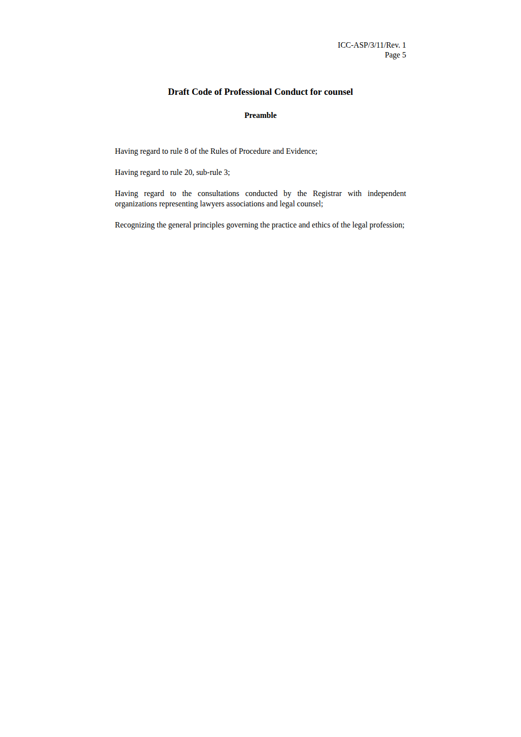ICC-ASP/3/11/Rev. 1 Page 5
Draft Code of Professional Conduct for counsel
Preamble
Having regard to rule 8 of the Rules of Procedure and Evidence;
Having regard to rule 20, sub-rule 3;
Having regard to the consultations conducted by the Registrar with independent organizations representing lawyers associations and legal counsel;
Recognizing the general principles governing the practice and ethics of the legal profession;